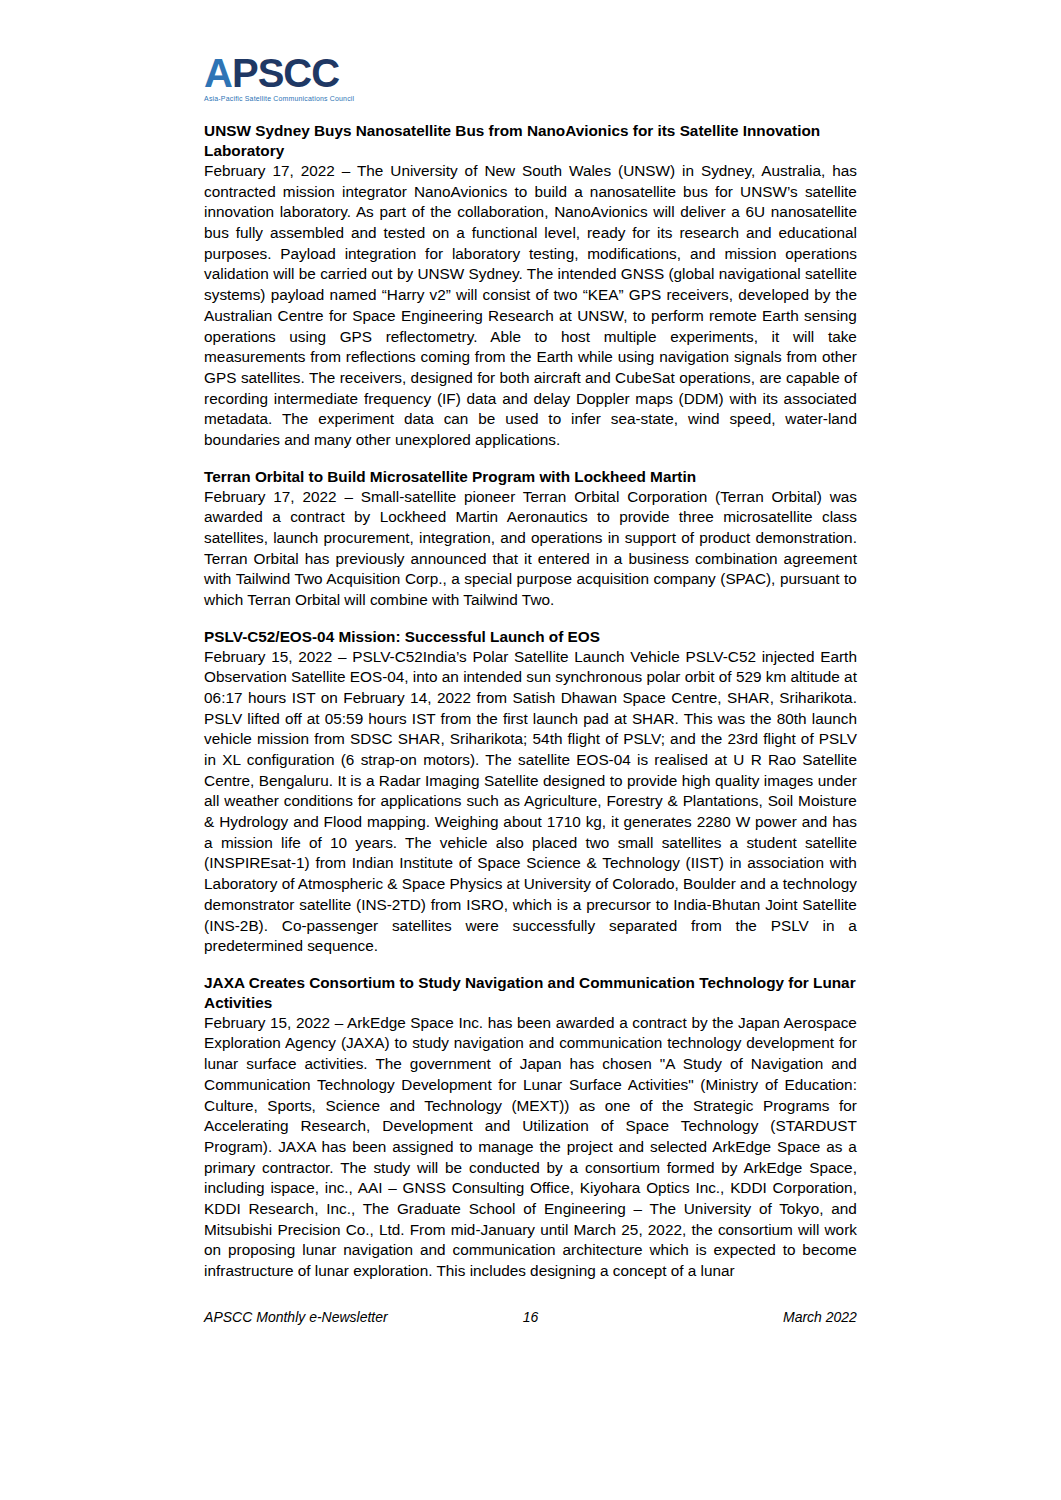APSCC
Asia-Pacific Satellite Communications Council
UNSW Sydney Buys Nanosatellite Bus from NanoAvionics for its Satellite Innovation Laboratory
February 17, 2022 – The University of New South Wales (UNSW) in Sydney, Australia, has contracted mission integrator NanoAvionics to build a nanosatellite bus for UNSW’s satellite innovation laboratory. As part of the collaboration, NanoAvionics will deliver a 6U nanosatellite bus fully assembled and tested on a functional level, ready for its research and educational purposes. Payload integration for laboratory testing, modifications, and mission operations validation will be carried out by UNSW Sydney. The intended GNSS (global navigational satellite systems) payload named “Harry v2” will consist of two “KEA” GPS receivers, developed by the Australian Centre for Space Engineering Research at UNSW, to perform remote Earth sensing operations using GPS reflectometry. Able to host multiple experiments, it will take measurements from reflections coming from the Earth while using navigation signals from other GPS satellites. The receivers, designed for both aircraft and CubeSat operations, are capable of recording intermediate frequency (IF) data and delay Doppler maps (DDM) with its associated metadata. The experiment data can be used to infer sea-state, wind speed, water-land boundaries and many other unexplored applications.
Terran Orbital to Build Microsatellite Program with Lockheed Martin
February 17, 2022 – Small-satellite pioneer Terran Orbital Corporation (Terran Orbital) was awarded a contract by Lockheed Martin Aeronautics to provide three microsatellite class satellites, launch procurement, integration, and operations in support of product demonstration. Terran Orbital has previously announced that it entered in a business combination agreement with Tailwind Two Acquisition Corp., a special purpose acquisition company (SPAC), pursuant to which Terran Orbital will combine with Tailwind Two.
PSLV-C52/EOS-04 Mission: Successful Launch of EOS
February 15, 2022 – PSLV-C52India’s Polar Satellite Launch Vehicle PSLV-C52 injected Earth Observation Satellite EOS-04, into an intended sun synchronous polar orbit of 529 km altitude at 06:17 hours IST on February 14, 2022 from Satish Dhawan Space Centre, SHAR, Sriharikota. PSLV lifted off at 05:59 hours IST from the first launch pad at SHAR. This was the 80th launch vehicle mission from SDSC SHAR, Sriharikota; 54th flight of PSLV; and the 23rd flight of PSLV in XL configuration (6 strap-on motors). The satellite EOS-04 is realised at U R Rao Satellite Centre, Bengaluru. It is a Radar Imaging Satellite designed to provide high quality images under all weather conditions for applications such as Agriculture, Forestry & Plantations, Soil Moisture & Hydrology and Flood mapping. Weighing about 1710 kg, it generates 2280 W power and has a mission life of 10 years. The vehicle also placed two small satellites a student satellite (INSPIREsat-1) from Indian Institute of Space Science & Technology (IIST) in association with Laboratory of Atmospheric & Space Physics at University of Colorado, Boulder and a technology demonstrator satellite (INS-2TD) from ISRO, which is a precursor to India-Bhutan Joint Satellite (INS-2B). Co-passenger satellites were successfully separated from the PSLV in a predetermined sequence.
JAXA Creates Consortium to Study Navigation and Communication Technology for Lunar Activities
February 15, 2022 – ArkEdge Space Inc. has been awarded a contract by the Japan Aerospace Exploration Agency (JAXA) to study navigation and communication technology development for lunar surface activities. The government of Japan has chosen "A Study of Navigation and Communication Technology Development for Lunar Surface Activities" (Ministry of Education: Culture, Sports, Science and Technology (MEXT)) as one of the Strategic Programs for Accelerating Research, Development and Utilization of Space Technology (STARDUST Program). JAXA has been assigned to manage the project and selected ArkEdge Space as a primary contractor. The study will be conducted by a consortium formed by ArkEdge Space, including ispace, inc., AAI – GNSS Consulting Office, Kiyohara Optics Inc., KDDI Corporation, KDDI Research, Inc., The Graduate School of Engineering – The University of Tokyo, and Mitsubishi Precision Co., Ltd. From mid-January until March 25, 2022, the consortium will work on proposing lunar navigation and communication architecture which is expected to become infrastructure of lunar exploration. This includes designing a concept of a lunar
APSCC Monthly e-Newsletter
16
March 2022